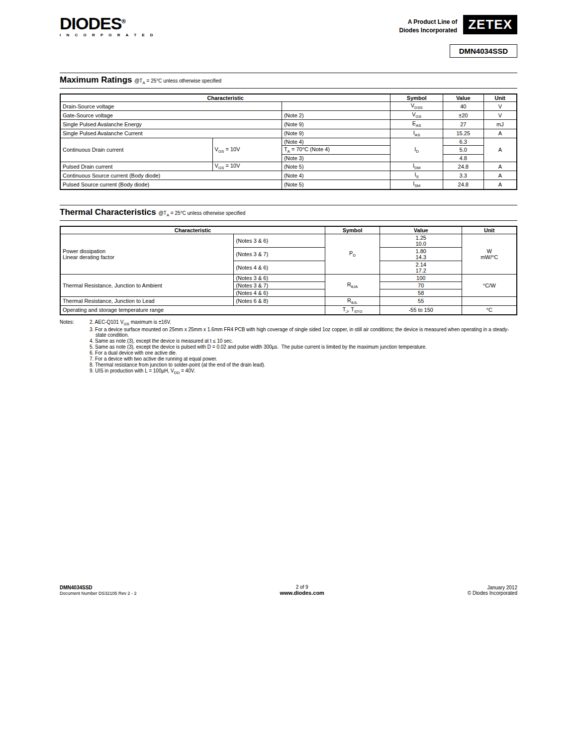DIODES®
I N C O R P O R A T E D
A Product Line of
Diodes Incorporated
ZETEX
DMN4034SSD
Maximum Ratings @TA = 25°C unless otherwise specified
| Characteristic | Symbol | Value | Unit |
| --- | --- | --- | --- |
| Drain-Source voltage | | V DSS | 40 | V |
| Gate-Source voltage | (Note 2) | V GS | ±20 | V |
| Single Pulsed Avalanche Energy | (Note 9) | E AS | 27 | mJ |
| Single Pulsed Avalanche Current | (Note 9) | I AS | 15.25 | A |
| Continuous Drain current | V GS = 10V | (Note 4) | I D | 6.3 | A |
| T A = 70°C (Note 4) | 5.0 |
| (Note 3) | 4.8 |
| Pulsed Drain current | V GS = 10V | (Note 5) | I DM | 24.8 | A |
| Continuous Source current (Body diode) | (Note 4) | I S | 3.3 | A |
| Pulsed Source current (Body diode) | (Note 5) | I SM | 24.8 | A |
Thermal Characteristics @TA = 25°C unless otherwise specified
| Characteristic | Symbol | Value | Unit |
| --- | --- | --- | --- |
| Power dissipation Linear derating factor | (Notes 3 & 6) | P D | 1.25 10.0 | W mW/°C |
| (Notes 3 & 7) | 1.80 14.3 |
| (Notes 4 & 6) | 2.14 17.2 |
| Thermal Resistance, Junction to Ambient | (Notes 3 & 6) | R θJA | 100 | °C/W |
| (Notes 3 & 7) | 70 |
| (Notes 4 & 6) | 58 |
| Thermal Resistance, Junction to Lead | (Notes 6 & 8) | R θJL | 55 | |
| Operating and storage temperature range | T J , T STG | -55 to 150 | °C |
Notes:
2. AEC-Q101 VGS maximum is ±16V.
3. For a device surface mounted on 25mm x 25mm x 1.6mm FR4 PCB with high coverage of single sided 1oz copper, in still air conditions; the device is measured when operating in a steady-state condition.
4. Same as note (3), except the device is measured at t ≤ 10 sec.
5. Same as note (3), except the device is pulsed with D = 0.02 and pulse width 300µs. The pulse current is limited by the maximum junction temperature.
6. For a dual device with one active die.
7. For a device with two active die running at equal power.
8. Thermal resistance from junction to solder-point (at the end of the drain lead).
9. UIS in production with L = 100µH, VDD = 40V.
DMN4034SSD
Document Number DS32105 Rev 2 - 2
2 of 9
www.diodes.com
January 2012
© Diodes Incorporated